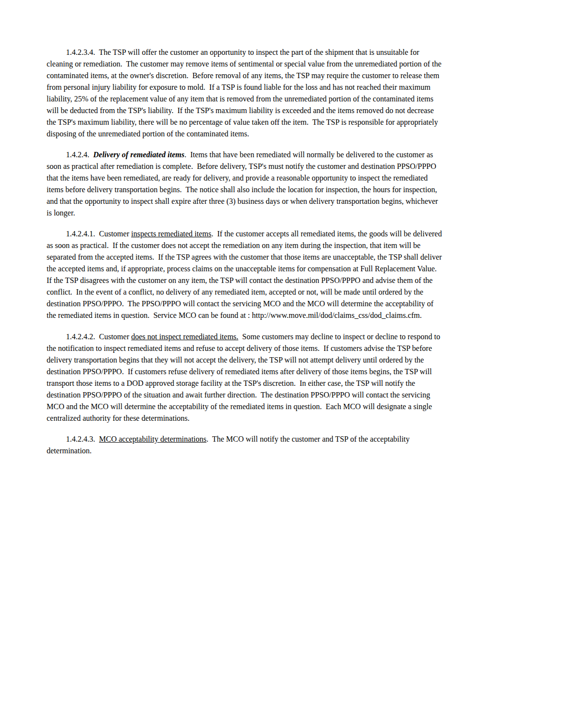1.4.2.3.4. The TSP will offer the customer an opportunity to inspect the part of the shipment that is unsuitable for cleaning or remediation. The customer may remove items of sentimental or special value from the unremediated portion of the contaminated items, at the owner's discretion. Before removal of any items, the TSP may require the customer to release them from personal injury liability for exposure to mold. If a TSP is found liable for the loss and has not reached their maximum liability, 25% of the replacement value of any item that is removed from the unremediated portion of the contaminated items will be deducted from the TSP's liability. If the TSP's maximum liability is exceeded and the items removed do not decrease the TSP's maximum liability, there will be no percentage of value taken off the item. The TSP is responsible for appropriately disposing of the unremediated portion of the contaminated items.
1.4.2.4. Delivery of remediated items. Items that have been remediated will normally be delivered to the customer as soon as practical after remediation is complete. Before delivery, TSP's must notify the customer and destination PPSO/PPPO that the items have been remediated, are ready for delivery, and provide a reasonable opportunity to inspect the remediated items before delivery transportation begins. The notice shall also include the location for inspection, the hours for inspection, and that the opportunity to inspect shall expire after three (3) business days or when delivery transportation begins, whichever is longer.
1.4.2.4.1. Customer inspects remediated items. If the customer accepts all remediated items, the goods will be delivered as soon as practical. If the customer does not accept the remediation on any item during the inspection, that item will be separated from the accepted items. If the TSP agrees with the customer that those items are unacceptable, the TSP shall deliver the accepted items and, if appropriate, process claims on the unacceptable items for compensation at Full Replacement Value. If the TSP disagrees with the customer on any item, the TSP will contact the destination PPSO/PPPO and advise them of the conflict. In the event of a conflict, no delivery of any remediated item, accepted or not, will be made until ordered by the destination PPSO/PPPO. The PPSO/PPPO will contact the servicing MCO and the MCO will determine the acceptability of the remediated items in question. Service MCO can be found at : http://www.move.mil/dod/claims_css/dod_claims.cfm.
1.4.2.4.2. Customer does not inspect remediated items. Some customers may decline to inspect or decline to respond to the notification to inspect remediated items and refuse to accept delivery of those items. If customers advise the TSP before delivery transportation begins that they will not accept the delivery, the TSP will not attempt delivery until ordered by the destination PPSO/PPPO. If customers refuse delivery of remediated items after delivery of those items begins, the TSP will transport those items to a DOD approved storage facility at the TSP's discretion. In either case, the TSP will notify the destination PPSO/PPPO of the situation and await further direction. The destination PPSO/PPPO will contact the servicing MCO and the MCO will determine the acceptability of the remediated items in question. Each MCO will designate a single centralized authority for these determinations.
1.4.2.4.3. MCO acceptability determinations. The MCO will notify the customer and TSP of the acceptability determination.